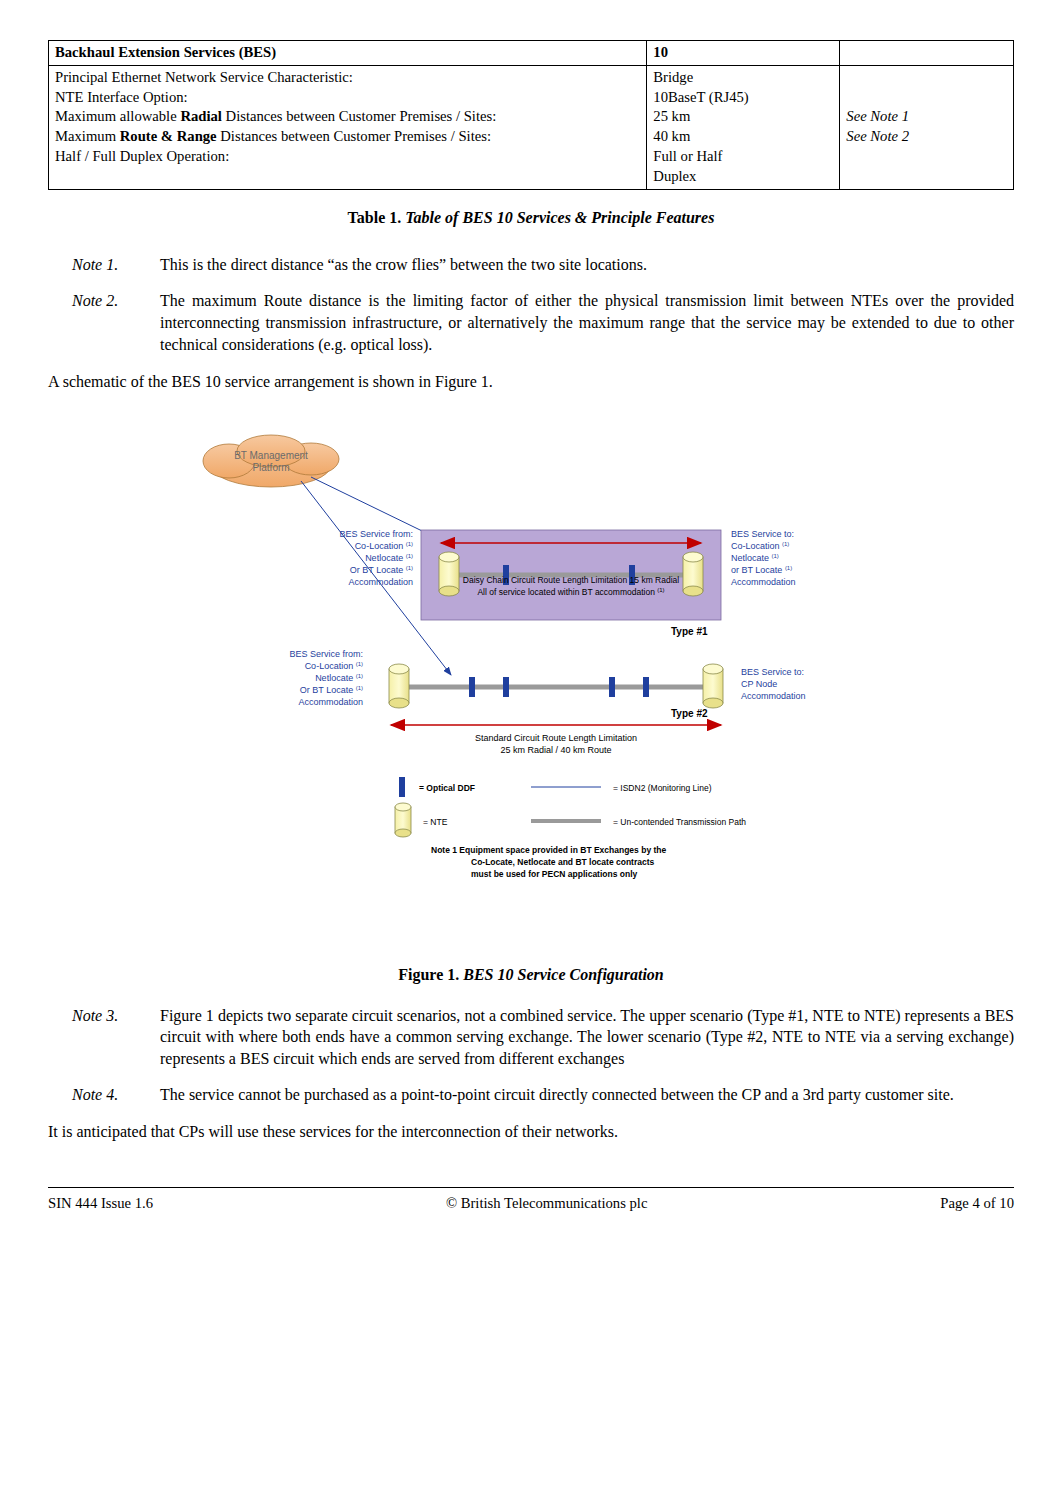| Backhaul Extension Services (BES) | 10 | |
| Principal Ethernet Network Service Characteristic: NTE Interface Option: Maximum allowable Radial Distances between Customer Premises / Sites: Maximum Route & Range Distances between Customer Premises / Sites: Half / Full Duplex Operation: | Bridge 10BaseT (RJ45) 25 km 40 km Full or Half Duplex | See Note 1 See Note 2 |
Table 1. Table of BES 10 Services & Principle Features
Note 1.
This is the direct distance “as the crow flies” between the two site locations.
Note 2.
The maximum Route distance is the limiting factor of either the physical transmission limit between NTEs over the provided interconnecting transmission infrastructure, or alternatively the maximum range that the service may be extended to due to other technical considerations (e.g. optical loss).
A schematic of the BES 10 service arrangement is shown in Figure 1.
BT Management Platform Daisy Chain Circuit Route Length Limitation 15 km Radial All of service located within BT accommodation (1) BES Service from: Co-Location (1) Netlocate (1) Or BT Locate (1) Accommodation BES Service to: Co-Location (1) Netlocate (1) or BT Locate (1) Accommodation Type #1 BES Service from: Co-Location (1) Netlocate (1) Or BT Locate (1) Accommodation BES Service to: CP Node Accommodation Type #2 Standard Circuit Route Length Limitation 25 km Radial / 40 km Route = Optical DDF = ISDN2 (Monitoring Line) = NTE = Un-contended Transmission Path Note 1 Equipment space provided in BT Exchanges by the Co-Locate, Netlocate and BT locate contracts must be used for PECN applications only
Figure 1. BES 10 Service Configuration
Note 3.
Figure 1 depicts two separate circuit scenarios, not a combined service. The upper scenario (Type #1, NTE to NTE) represents a BES circuit with where both ends have a common serving exchange. The lower scenario (Type #2, NTE to NTE via a serving exchange) represents a BES circuit which ends are served from different exchanges
Note 4.
The service cannot be purchased as a point-to-point circuit directly connected between the CP and a 3rd party customer site.
It is anticipated that CPs will use these services for the interconnection of their networks.
SIN 444 Issue 1.6 © British Telecommunications plc Page 4 of 10